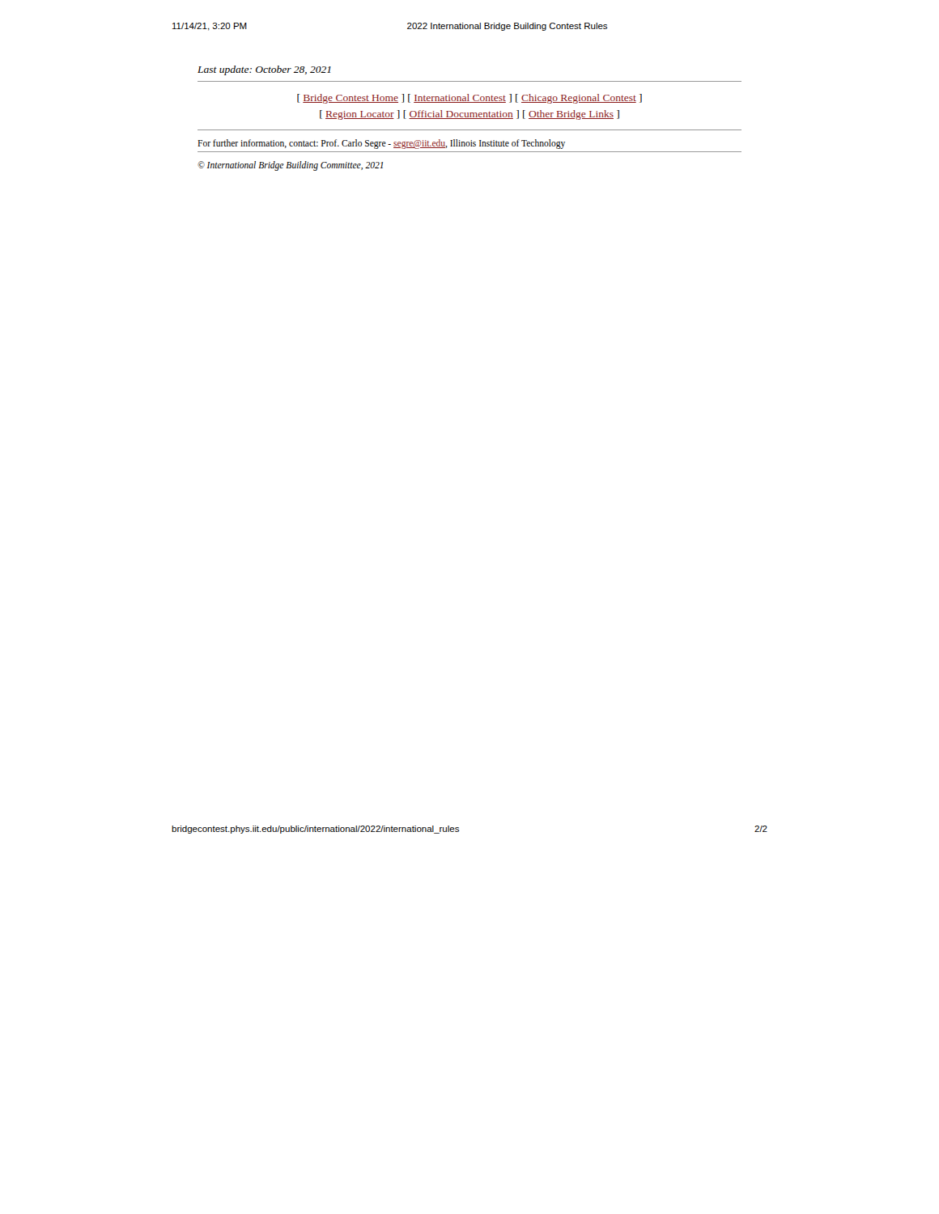11/14/21, 3:20 PM 2022 International Bridge Building Contest Rules
Last update: October 28, 2021
[ Bridge Contest Home ] [ International Contest ] [ Chicago Regional Contest ]
[ Region Locator ] [ Official Documentation ] [ Other Bridge Links ]
For further information, contact: Prof. Carlo Segre - segre@iit.edu, Illinois Institute of Technology
© International Bridge Building Committee, 2021
bridgecontest.phys.iit.edu/public/international/2022/international_rules 2/2